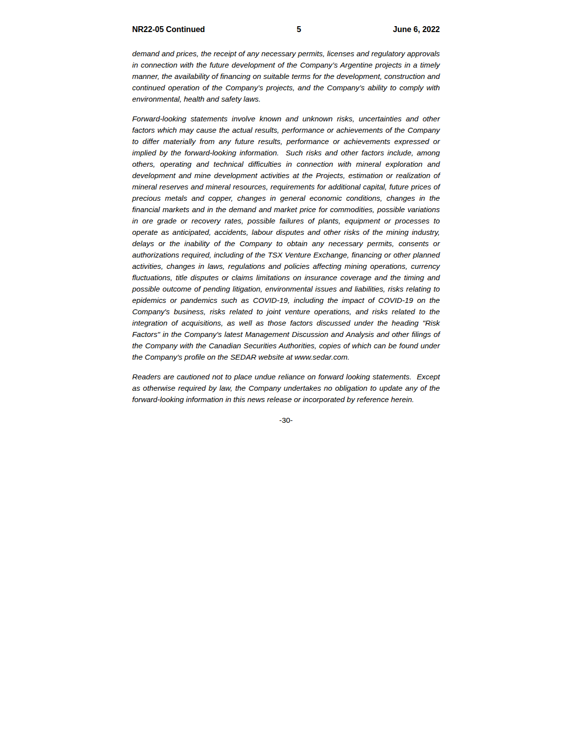NR22-05 Continued
5
June 6, 2022
demand and prices, the receipt of any necessary permits, licenses and regulatory approvals in connection with the future development of the Company’s Argentine projects in a timely manner, the availability of financing on suitable terms for the development, construction and continued operation of the Company’s projects, and the Company’s ability to comply with environmental, health and safety laws.
Forward-looking statements involve known and unknown risks, uncertainties and other factors which may cause the actual results, performance or achievements of the Company to differ materially from any future results, performance or achievements expressed or implied by the forward-looking information. Such risks and other factors include, among others, operating and technical difficulties in connection with mineral exploration and development and mine development activities at the Projects, estimation or realization of mineral reserves and mineral resources, requirements for additional capital, future prices of precious metals and copper, changes in general economic conditions, changes in the financial markets and in the demand and market price for commodities, possible variations in ore grade or recovery rates, possible failures of plants, equipment or processes to operate as anticipated, accidents, labour disputes and other risks of the mining industry, delays or the inability of the Company to obtain any necessary permits, consents or authorizations required, including of the TSX Venture Exchange, financing or other planned activities, changes in laws, regulations and policies affecting mining operations, currency fluctuations, title disputes or claims limitations on insurance coverage and the timing and possible outcome of pending litigation, environmental issues and liabilities, risks relating to epidemics or pandemics such as COVID-19, including the impact of COVID-19 on the Company's business, risks related to joint venture operations, and risks related to the integration of acquisitions, as well as those factors discussed under the heading "Risk Factors" in the Company's latest Management Discussion and Analysis and other filings of the Company with the Canadian Securities Authorities, copies of which can be found under the Company's profile on the SEDAR website at www.sedar.com.
Readers are cautioned not to place undue reliance on forward looking statements. Except as otherwise required by law, the Company undertakes no obligation to update any of the forward-looking information in this news release or incorporated by reference herein.
-30-